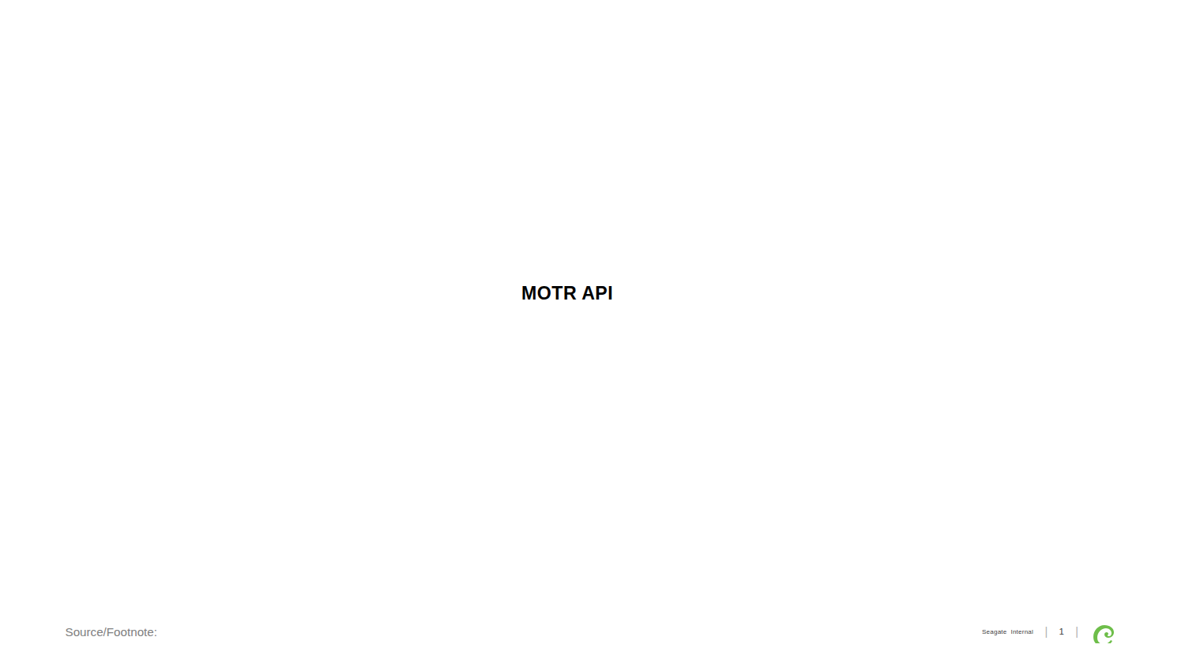MOTR API
Source/Footnote:
Seagate Internal | 1 | Seagate logo